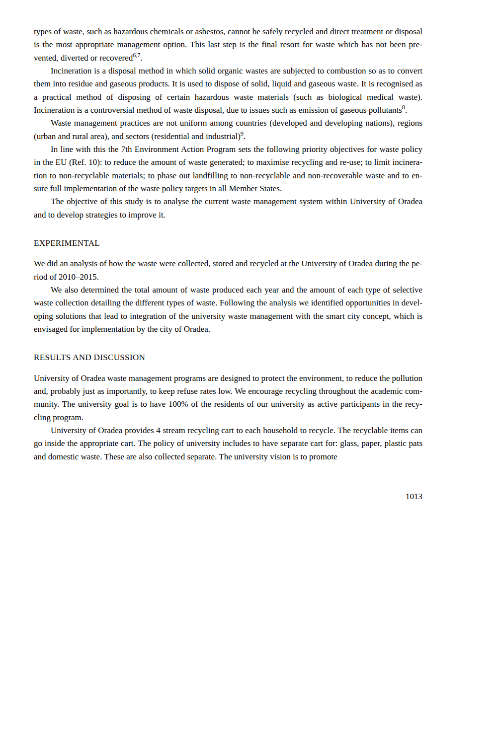types of waste, such as hazardous chemicals or asbestos, cannot be safely recycled and direct treatment or disposal is the most appropriate management option. This last step is the final resort for waste which has not been prevented, diverted or recovered6,7.
Incineration is a disposal method in which solid organic wastes are subjected to combustion so as to convert them into residue and gaseous products. It is used to dispose of solid, liquid and gaseous waste. It is recognised as a practical method of disposing of certain hazardous waste materials (such as biological medical waste). Incineration is a controversial method of waste disposal, due to issues such as emission of gaseous pollutants8.
Waste management practices are not uniform among countries (developed and developing nations), regions (urban and rural area), and sectors (residential and industrial)9.
In line with this the 7th Environment Action Program sets the following priority objectives for waste policy in the EU (Ref. 10): to reduce the amount of waste generated; to maximise recycling and re-use; to limit incineration to non-recyclable materials; to phase out landfilling to non-recyclable and non-recoverable waste and to ensure full implementation of the waste policy targets in all Member States.
The objective of this study is to analyse the current waste management system within University of Oradea and to develop strategies to improve it.
Experimental
We did an analysis of how the waste were collected, stored and recycled at the University of Oradea during the period of 2010–2015.
We also determined the total amount of waste produced each year and the amount of each type of selective waste collection detailing the different types of waste. Following the analysis we identified opportunities in developing solutions that lead to integration of the university waste management with the smart city concept, which is envisaged for implementation by the city of Oradea.
Results and discussion
University of Oradea waste management programs are designed to protect the environment, to reduce the pollution and, probably just as importantly, to keep refuse rates low. We encourage recycling throughout the academic community. The university goal is to have 100% of the residents of our university as active participants in the recycling program.
University of Oradea provides 4 stream recycling cart to each household to recycle. The recyclable items can go inside the appropriate cart. The policy of university includes to have separate cart for: glass, paper, plastic pats and domestic waste. These are also collected separate. The university vision is to promote
1013